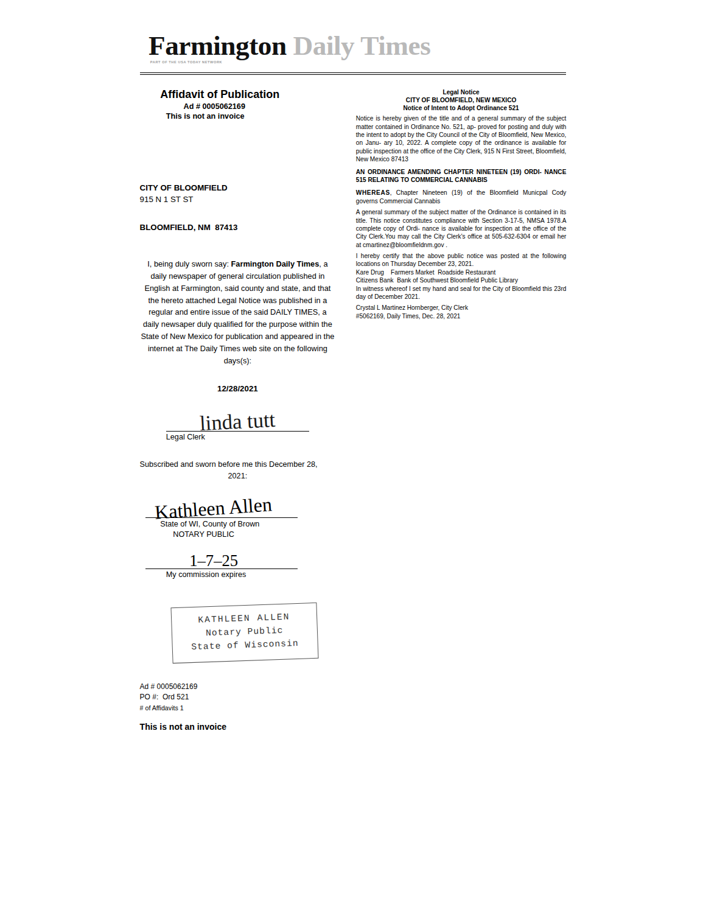Farmington Daily Times
PART OF THE USA TODAY NETWORK
Affidavit of Publication
Ad # 0005062169
This is not an invoice
CITY OF BLOOMFIELD
915 N 1 ST ST BLOOMFIELD, NM 87413
I, being duly sworn say: Farmington Daily Times, a daily newspaper of general circulation published in English at Farmington, said county and state, and that the hereto attached Legal Notice was published in a regular and entire issue of the said DAILY TIMES, a daily newsaper duly qualified for the purpose within the State of New Mexico for publication and appeared in the internet at The Daily Times web site on the following days(s):
12/28/2021
linda tutt
Legal Clerk
Subscribed and sworn before me this December 28, 2021:
Kathleen Allen
State of WI, County of Brown
NOTARY PUBLIC
1–7–25
My commission expires
KATHLEEN ALLEN
Notary Public
State of Wisconsin
Ad # 0005062169
PO #: Ord 521
# of Affidavits 1
This is not an invoice
Legal Notice
CITY OF BLOOMFIELD, NEW MEXICO
Notice of Intent to Adopt Ordinance 521
Notice is hereby given of the title and of a general summary of the subject matter contained in Ordinance No. 521, ap- proved for posting and duly with the intent to adopt by the City Council of the City of Bloomfield, New Mexico, on Janu- ary 10, 2022. A complete copy of the ordinance is available for public inspection at the office of the City Clerk, 915 N First Street, Bloomfield, New Mexico 87413
AN ORDINANCE AMENDING CHAPTER NINETEEN (19) ORDI- NANCE 515 RELATING TO COMMERCIAL CANNABIS
WHEREAS, Chapter Nineteen (19) of the Bloomfield Municpal Cody governs Commercial Cannabis
A general summary of the subject matter of the Ordinance is contained in its title. This notice constitutes compliance with Section 3-17-5, NMSA 1978.A complete copy of Ordi- nance is available for inspection at the office of the City Clerk.You may call the City Clerk's office at 505-632-6304 or email her at cmartinez@bloomfieldnm.gov .
I hereby certify that the above public notice was posted at the following locations on Thursday December 23, 2021.
Kare Drug Farmers Market Roadside Restaurant Citizens Bank Bank of Southwest Bloomfield Public Library
In witness whereof I set my hand and seal for the City of Bloomfield this 23rd day of December 2021.
Crystal L Martinez Hornberger, City Clerk
#5062169, Daily Times, Dec. 28, 2021